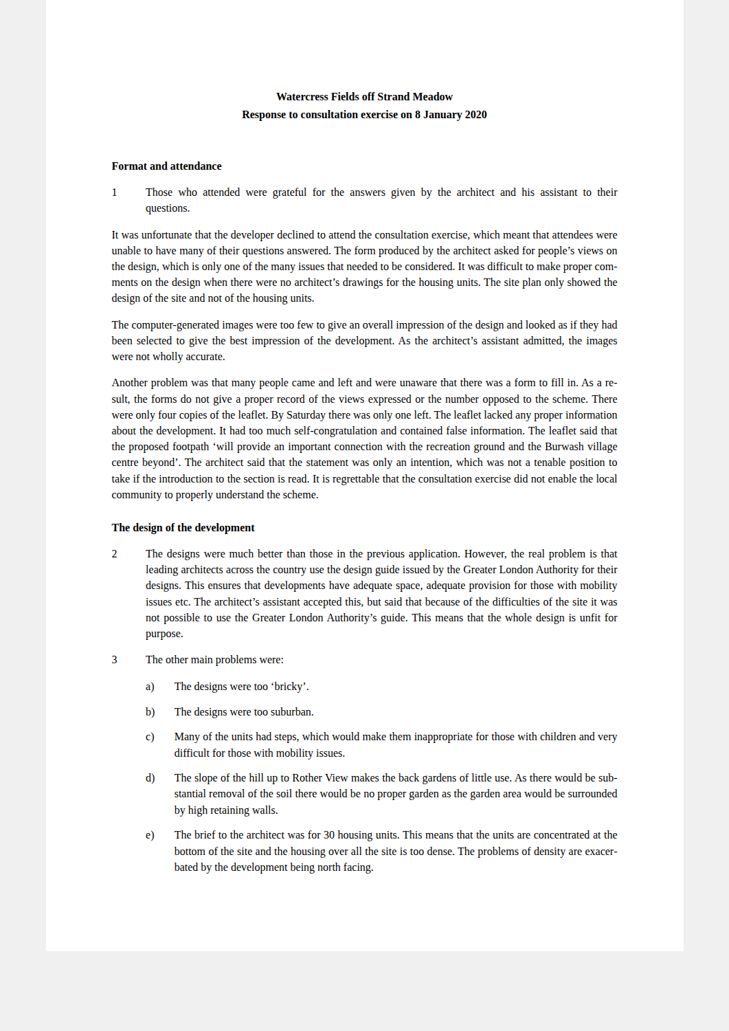Watercress Fields off Strand Meadow
Response to consultation exercise on 8 January 2020
Format and attendance
1
Those who attended were grateful for the answers given by the architect and his assistant to their questions.
It was unfortunate that the developer declined to attend the consultation exercise, which meant that attendees were unable to have many of their questions answered. The form produced by the architect asked for people’s views on the design, which is only one of the many issues that needed to be considered. It was difficult to make proper comments on the design when there were no architect’s drawings for the housing units. The site plan only showed the design of the site and not of the housing units.
The computer-generated images were too few to give an overall impression of the design and looked as if they had been selected to give the best impression of the development. As the architect’s assistant admitted, the images were not wholly accurate.
Another problem was that many people came and left and were unaware that there was a form to fill in. As a result, the forms do not give a proper record of the views expressed or the number opposed to the scheme. There were only four copies of the leaflet. By Saturday there was only one left. The leaflet lacked any proper information about the development. It had too much self-congratulation and contained false information. The leaflet said that the proposed footpath ‘will provide an important connection with the recreation ground and the Burwash village centre beyond’. The architect said that the statement was only an intention, which was not a tenable position to take if the introduction to the section is read. It is regrettable that the consultation exercise did not enable the local community to properly understand the scheme.
The design of the development
2
The designs were much better than those in the previous application. However, the real problem is that leading architects across the country use the design guide issued by the Greater London Authority for their designs. This ensures that developments have adequate space, adequate provision for those with mobility issues etc. The architect’s assistant accepted this, but said that because of the difficulties of the site it was not possible to use the Greater London Authority’s guide. This means that the whole design is unfit for purpose.
3
The other main problems were:
a) The designs were too ‘bricky’.
b) The designs were too suburban.
c) Many of the units had steps, which would make them inappropriate for those with children and very difficult for those with mobility issues.
d) The slope of the hill up to Rother View makes the back gardens of little use. As there would be substantial removal of the soil there would be no proper garden as the garden area would be surrounded by high retaining walls.
e) The brief to the architect was for 30 housing units. This means that the units are concentrated at the bottom of the site and the housing over all the site is too dense. The problems of density are exacerbated by the development being north facing.